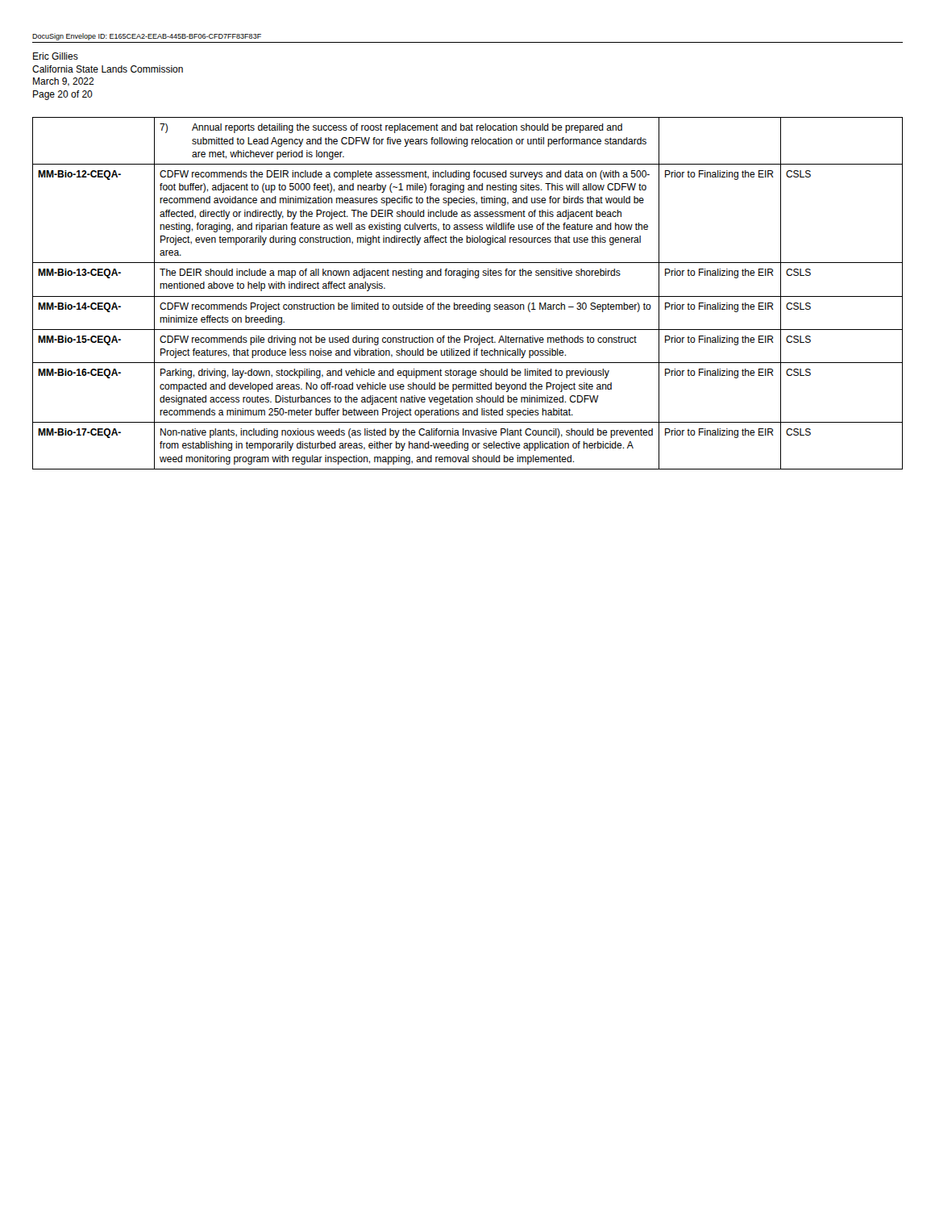DocuSign Envelope ID: E165CEA2-EEAB-445B-BF06-CFD7FF83F83F
Eric Gillies
California State Lands Commission
March 9, 2022
Page 20 of 20
| | 7) Annual reports detailing the success of roost replacement and bat relocation should be prepared and submitted to Lead Agency and the CDFW for five years following relocation or until performance standards are met, whichever period is longer. | | |
| MM-Bio-12-CEQA- | CDFW recommends the DEIR include a complete assessment, including focused surveys and data on (with a 500-foot buffer), adjacent to (up to 5000 feet), and nearby (~1 mile) foraging and nesting sites. This will allow CDFW to recommend avoidance and minimization measures specific to the species, timing, and use for birds that would be affected, directly or indirectly, by the Project. The DEIR should include as assessment of this adjacent beach nesting, foraging, and riparian feature as well as existing culverts, to assess wildlife use of the feature and how the Project, even temporarily during construction, might indirectly affect the biological resources that use this general area. | Prior to Finalizing the EIR | CSLS |
| MM-Bio-13-CEQA- | The DEIR should include a map of all known adjacent nesting and foraging sites for the sensitive shorebirds mentioned above to help with indirect affect analysis. | Prior to Finalizing the EIR | CSLS |
| MM-Bio-14-CEQA- | CDFW recommends Project construction be limited to outside of the breeding season (1 March – 30 September) to minimize effects on breeding. | Prior to Finalizing the EIR | CSLS |
| MM-Bio-15-CEQA- | CDFW recommends pile driving not be used during construction of the Project. Alternative methods to construct Project features, that produce less noise and vibration, should be utilized if technically possible. | Prior to Finalizing the EIR | CSLS |
| MM-Bio-16-CEQA- | Parking, driving, lay-down, stockpiling, and vehicle and equipment storage should be limited to previously compacted and developed areas. No off-road vehicle use should be permitted beyond the Project site and designated access routes. Disturbances to the adjacent native vegetation should be minimized. CDFW recommends a minimum 250-meter buffer between Project operations and listed species habitat. | Prior to Finalizing the EIR | CSLS |
| MM-Bio-17-CEQA- | Non-native plants, including noxious weeds (as listed by the California Invasive Plant Council), should be prevented from establishing in temporarily disturbed areas, either by hand-weeding or selective application of herbicide. A weed monitoring program with regular inspection, mapping, and removal should be implemented. | Prior to Finalizing the EIR | CSLS |